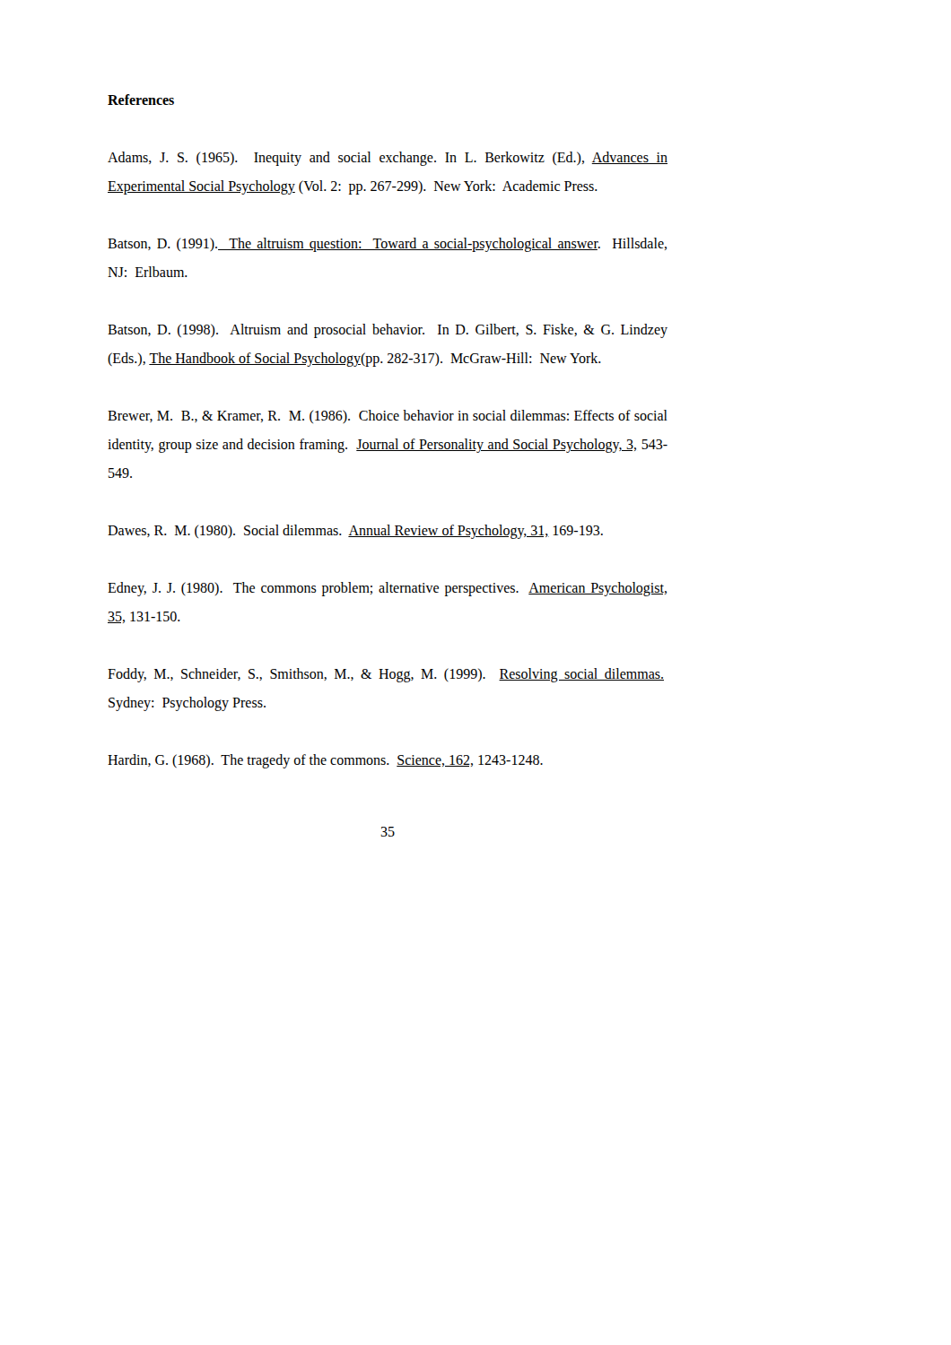References
Adams, J. S. (1965). Inequity and social exchange. In L. Berkowitz (Ed.), Advances in Experimental Social Psychology (Vol. 2: pp. 267-299). New York: Academic Press.
Batson, D. (1991). The altruism question: Toward a social-psychological answer. Hillsdale, NJ: Erlbaum.
Batson, D. (1998). Altruism and prosocial behavior. In D. Gilbert, S. Fiske, & G. Lindzey (Eds.), The Handbook of Social Psychology(pp. 282-317). McGraw-Hill: New York.
Brewer, M. B., & Kramer, R. M. (1986). Choice behavior in social dilemmas: Effects of social identity, group size and decision framing. Journal of Personality and Social Psychology, 3, 543-549.
Dawes, R. M. (1980). Social dilemmas. Annual Review of Psychology, 31, 169-193.
Edney, J. J. (1980). The commons problem; alternative perspectives. American Psychologist, 35, 131-150.
Foddy, M., Schneider, S., Smithson, M., & Hogg, M. (1999). Resolving social dilemmas. Sydney: Psychology Press.
Hardin, G. (1968). The tragedy of the commons. Science, 162, 1243-1248.
35